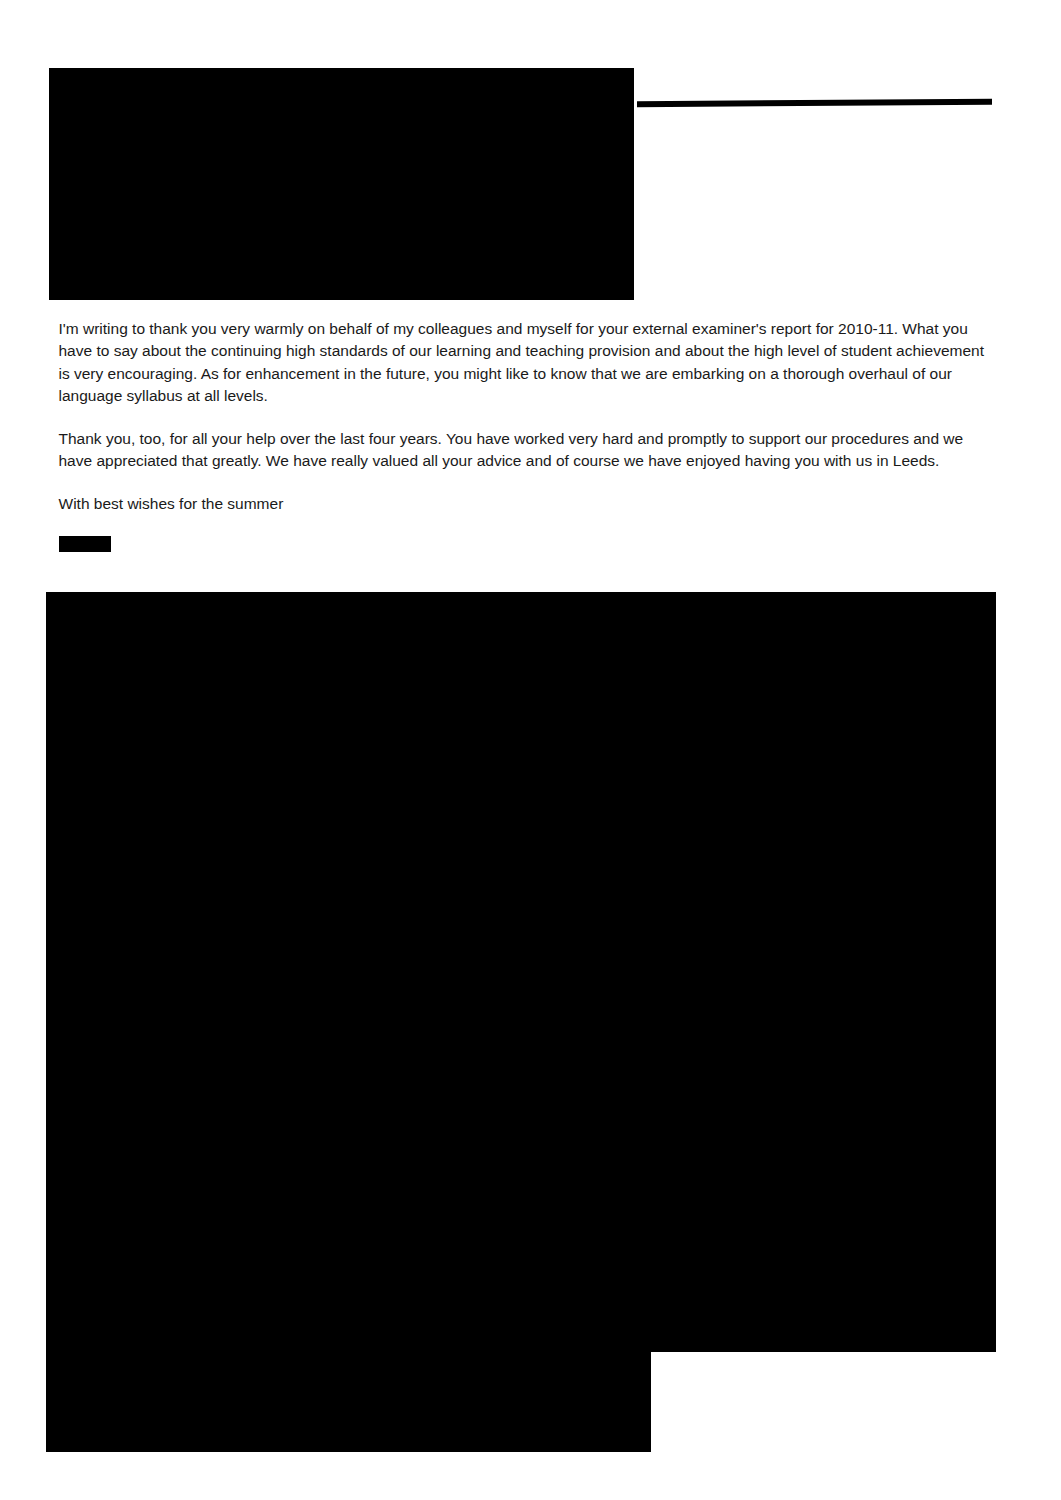I'm writing to thank you very warmly on behalf of my colleagues and myself for your external examiner's report for 2010-11. What you have to say about the continuing high standards of our learning and teaching provision and about the high level of student achievement is very encouraging. As for enhancement in the future, you might like to know that we are embarking on a thorough overhaul of our language syllabus at all levels.
Thank you, too, for all your help over the last four years. You have worked very hard and promptly to support our procedures and we have appreciated that greatly. We have really valued all your advice and of course we have enjoyed having you with us in Leeds.
With best wishes for the summer